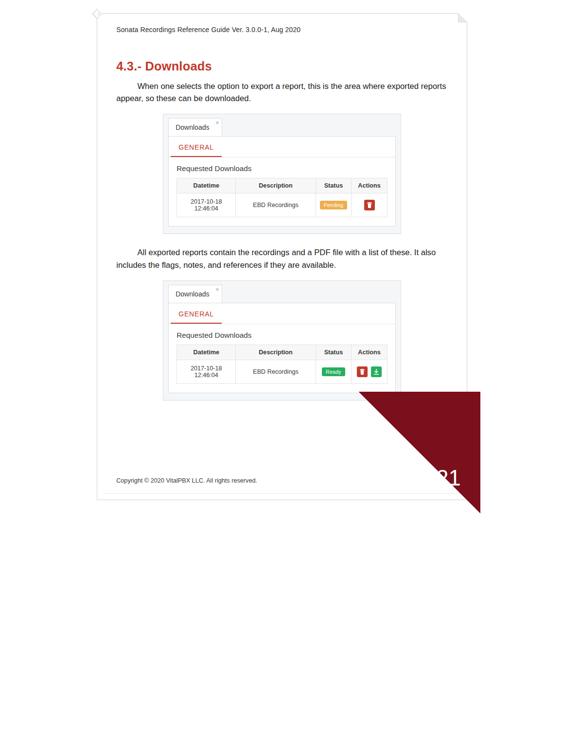Sonata Recordings Reference Guide Ver. 3.0.0-1, Aug 2020
4.3.- Downloads
When one selects the option to export a report, this is the area where exported reports appear, so these can be downloaded.
Downloads×
GENERAL
Requested Downloads
| Datetime | Description | Status | Actions |
| --- | --- | --- | --- |
| 2017-10-18 12:46:04 | EBD Recordings | Pending | |
All exported reports contain the recordings and a PDF file with a list of these. It also includes the flags, notes, and references if they are available.
Downloads×
GENERAL
Requested Downloads
| Datetime | Description | Status | Actions |
| --- | --- | --- | --- |
| 2017-10-18 12:46:04 | EBD Recordings | Ready | |
Copyright © 2020 VitalPBX LLC. All rights reserved.
21